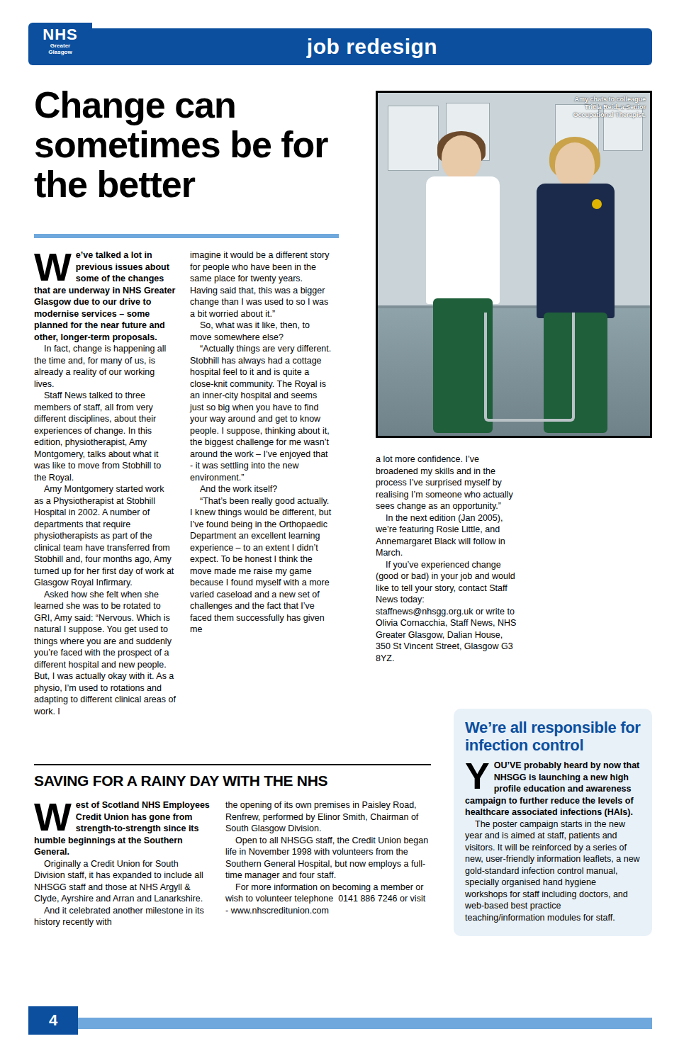job redesign
NHS
Greater
Glasgow
Change can sometimes be for the better
Amy chats to colleague Tricia Reid, a Senior Occupational Therapist.
We’ve talked a lot in previous issues about some of the changes that are underway in NHS Greater Glasgow due to our drive to modernise services – some planned for the near future and other, longer-term proposals.
In fact, change is happening all the time and, for many of us, is already a reality of our working lives.
Staff News talked to three members of staff, all from very different disciplines, about their experiences of change. In this edition, physiotherapist, Amy Montgomery, talks about what it was like to move from Stobhill to the Royal.
Amy Montgomery started work as a Physiotherapist at Stobhill Hospital in 2002. A number of departments that require physiotherapists as part of the clinical team have transferred from Stobhill and, four months ago, Amy turned up for her first day of work at Glasgow Royal Infirmary.
Asked how she felt when she learned she was to be rotated to GRI, Amy said: “Nervous. Which is natural I suppose. You get used to things where you are and suddenly you’re faced with the prospect of a different hospital and new people. But, I was actually okay with it. As a physio, I’m used to rotations and adapting to different clinical areas of work. I
imagine it would be a different story for people who have been in the same place for twenty years. Having said that, this was a bigger change than I was used to so I was a bit worried about it.”
So, what was it like, then, to move somewhere else?
“Actually things are very different. Stobhill has always had a cottage hospital feel to it and is quite a close-knit community. The Royal is an inner-city hospital and seems just so big when you have to find your way around and get to know people. I suppose, thinking about it, the biggest challenge for me wasn’t around the work – I’ve enjoyed that - it was settling into the new environment.”
And the work itself?
“That’s been really good actually. I knew things would be different, but I’ve found being in the Orthopaedic Department an excellent learning experience – to an extent I didn’t expect. To be honest I think the move made me raise my game because I found myself with a more varied caseload and a new set of challenges and the fact that I’ve faced them successfully has given me
a lot more confidence. I’ve broadened my skills and in the process I’ve surprised myself by realising I’m someone who actually sees change as an opportunity.”
In the next edition (Jan 2005), we’re featuring Rosie Little, and Annemargaret Black will follow in March.
If you’ve experienced change (good or bad) in your job and would like to tell your story, contact Staff News today: staffnews@nhsgg.org.uk or write to Olivia Cornacchia, Staff News, NHS Greater Glasgow, Dalian House, 350 St Vincent Street, Glasgow G3 8YZ.
SAVING FOR A RAINY DAY WITH THE NHS
West of Scotland NHS Employees Credit Union has gone from strength-to-strength since its humble beginnings at the Southern General.
Originally a Credit Union for South Division staff, it has expanded to include all NHSGG staff and those at NHS Argyll & Clyde, Ayrshire and Arran and Lanarkshire.
And it celebrated another milestone in its history recently with
the opening of its own premises in Paisley Road, Renfrew, performed by Elinor Smith, Chairman of South Glasgow Division.
Open to all NHSGG staff, the Credit Union began life in November 1998 with volunteers from the Southern General Hospital, but now employs a full-time manager and four staff.
For more information on becoming a member or wish to volunteer telephone 0141 886 7246 or visit - www.nhscreditunion.com
We’re all responsible for infection control
YOU’VE probably heard by now that NHSGG is launching a new high profile education and awareness campaign to further reduce the levels of healthcare associated infections (HAIs).
The poster campaign starts in the new year and is aimed at staff, patients and visitors. It will be reinforced by a series of new, user-friendly information leaflets, a new gold-standard infection control manual, specially organised hand hygiene workshops for staff including doctors, and web-based best practice teaching/information modules for staff.
4